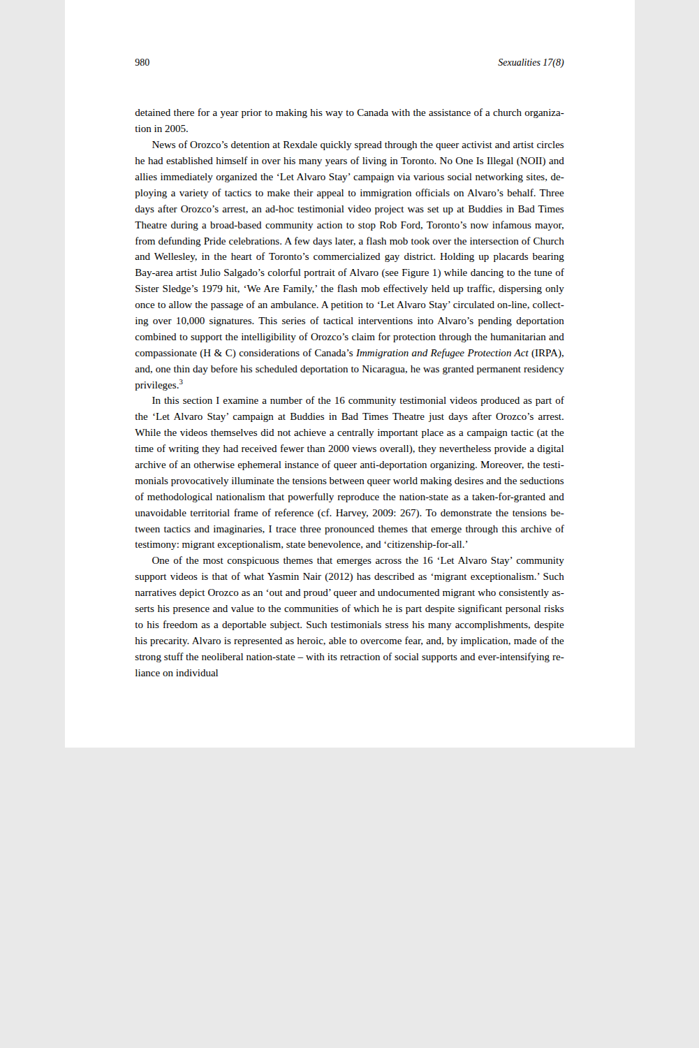980 Sexualities 17(8)
detained there for a year prior to making his way to Canada with the assistance of a church organization in 2005.
News of Orozco’s detention at Rexdale quickly spread through the queer activist and artist circles he had established himself in over his many years of living in Toronto. No One Is Illegal (NOII) and allies immediately organized the ‘Let Alvaro Stay’ campaign via various social networking sites, deploying a variety of tactics to make their appeal to immigration officials on Alvaro’s behalf. Three days after Orozco’s arrest, an ad-hoc testimonial video project was set up at Buddies in Bad Times Theatre during a broad-based community action to stop Rob Ford, Toronto’s now infamous mayor, from defunding Pride celebrations. A few days later, a flash mob took over the intersection of Church and Wellesley, in the heart of Toronto’s commercialized gay district. Holding up placards bearing Bay-area artist Julio Salgado’s colorful portrait of Alvaro (see Figure 1) while dancing to the tune of Sister Sledge’s 1979 hit, ‘We Are Family,’ the flash mob effectively held up traffic, dispersing only once to allow the passage of an ambulance. A petition to ‘Let Alvaro Stay’ circulated on-line, collecting over 10,000 signatures. This series of tactical interventions into Alvaro’s pending deportation combined to support the intelligibility of Orozco’s claim for protection through the humanitarian and compassionate (H & C) considerations of Canada’s Immigration and Refugee Protection Act (IRPA), and, one thin day before his scheduled deportation to Nicaragua, he was granted permanent residency privileges.3
In this section I examine a number of the 16 community testimonial videos produced as part of the ‘Let Alvaro Stay’ campaign at Buddies in Bad Times Theatre just days after Orozco’s arrest. While the videos themselves did not achieve a centrally important place as a campaign tactic (at the time of writing they had received fewer than 2000 views overall), they nevertheless provide a digital archive of an otherwise ephemeral instance of queer anti-deportation organizing. Moreover, the testimonials provocatively illuminate the tensions between queer world making desires and the seductions of methodological nationalism that powerfully reproduce the nation-state as a taken-for-granted and unavoidable territorial frame of reference (cf. Harvey, 2009: 267). To demonstrate the tensions between tactics and imaginaries, I trace three pronounced themes that emerge through this archive of testimony: migrant exceptionalism, state benevolence, and ‘citizenship-for-all.’
One of the most conspicuous themes that emerges across the 16 ‘Let Alvaro Stay’ community support videos is that of what Yasmin Nair (2012) has described as ‘migrant exceptionalism.’ Such narratives depict Orozco as an ‘out and proud’ queer and undocumented migrant who consistently asserts his presence and value to the communities of which he is part despite significant personal risks to his freedom as a deportable subject. Such testimonials stress his many accomplishments, despite his precarity. Alvaro is represented as heroic, able to overcome fear, and, by implication, made of the strong stuff the neoliberal nation-state – with its retraction of social supports and ever-intensifying reliance on individual